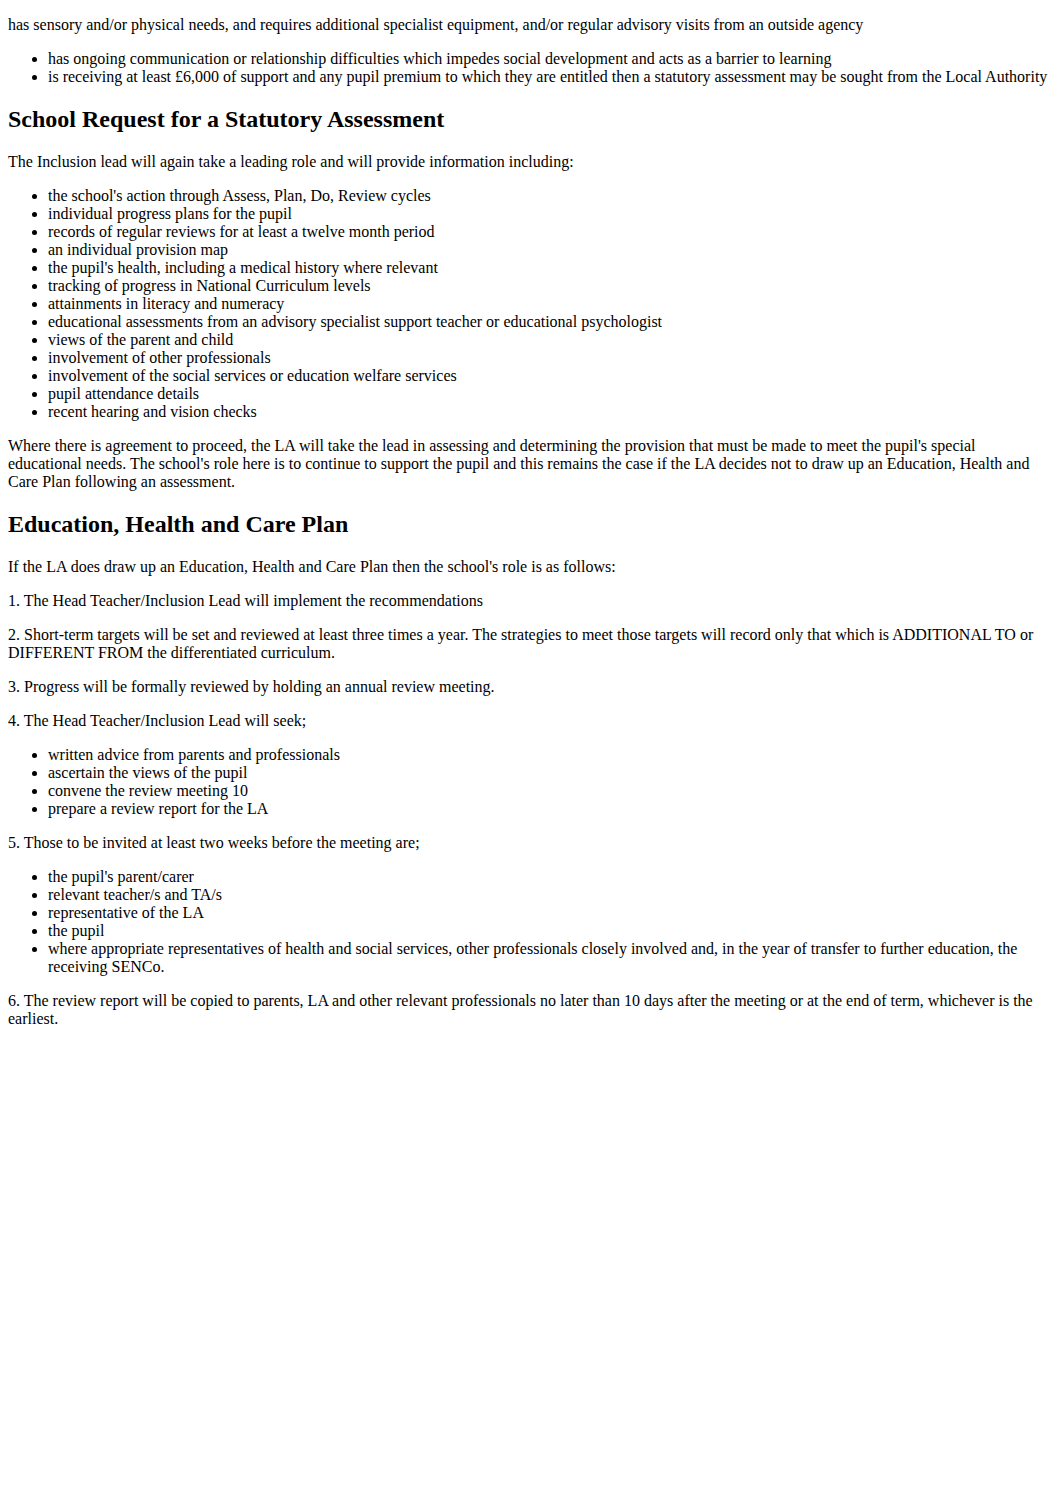has sensory and/or physical needs, and requires additional specialist equipment, and/or regular advisory visits from an outside agency
has ongoing communication or relationship difficulties which impedes social development and acts as a barrier to learning
is receiving at least £6,000 of support and any pupil premium to which they are entitled then a statutory assessment may be sought from the Local Authority
School Request for a Statutory Assessment
The Inclusion lead will again take a leading role and will provide information including:
the school's action through Assess, Plan, Do, Review cycles
individual progress plans for the pupil
records of regular reviews for at least a twelve month period
an individual provision map
the pupil's health, including a medical history where relevant
tracking of progress in National Curriculum levels
attainments in literacy and numeracy
educational assessments from an advisory specialist support teacher or educational psychologist
views of the parent and child
involvement of other professionals
involvement of the social services or education welfare services
pupil attendance details
recent hearing and vision checks
Where there is agreement to proceed, the LA will take the lead in assessing and determining the provision that must be made to meet the pupil's special educational needs. The school's role here is to continue to support the pupil and this remains the case if the LA decides not to draw up an Education, Health and Care Plan following an assessment.
Education, Health and Care Plan
If the LA does draw up an Education, Health and Care Plan then the school's role is as follows:
1. The Head Teacher/Inclusion Lead will implement the recommendations
2. Short-term targets will be set and reviewed at least three times a year. The strategies to meet those targets will record only that which is ADDITIONAL TO or DIFFERENT FROM the differentiated curriculum.
3. Progress will be formally reviewed by holding an annual review meeting.
4. The Head Teacher/Inclusion Lead will seek;
written advice from parents and professionals
ascertain the views of the pupil
convene the review meeting 10
prepare a review report for the LA
5. Those to be invited at least two weeks before the meeting are;
the pupil's parent/carer
relevant teacher/s and TA/s
representative of the LA
the pupil
where appropriate representatives of health and social services, other professionals closely involved and, in the year of transfer to further education, the receiving SENCo.
6. The review report will be copied to parents, LA and other relevant professionals no later than 10 days after the meeting or at the end of term, whichever is the earliest.